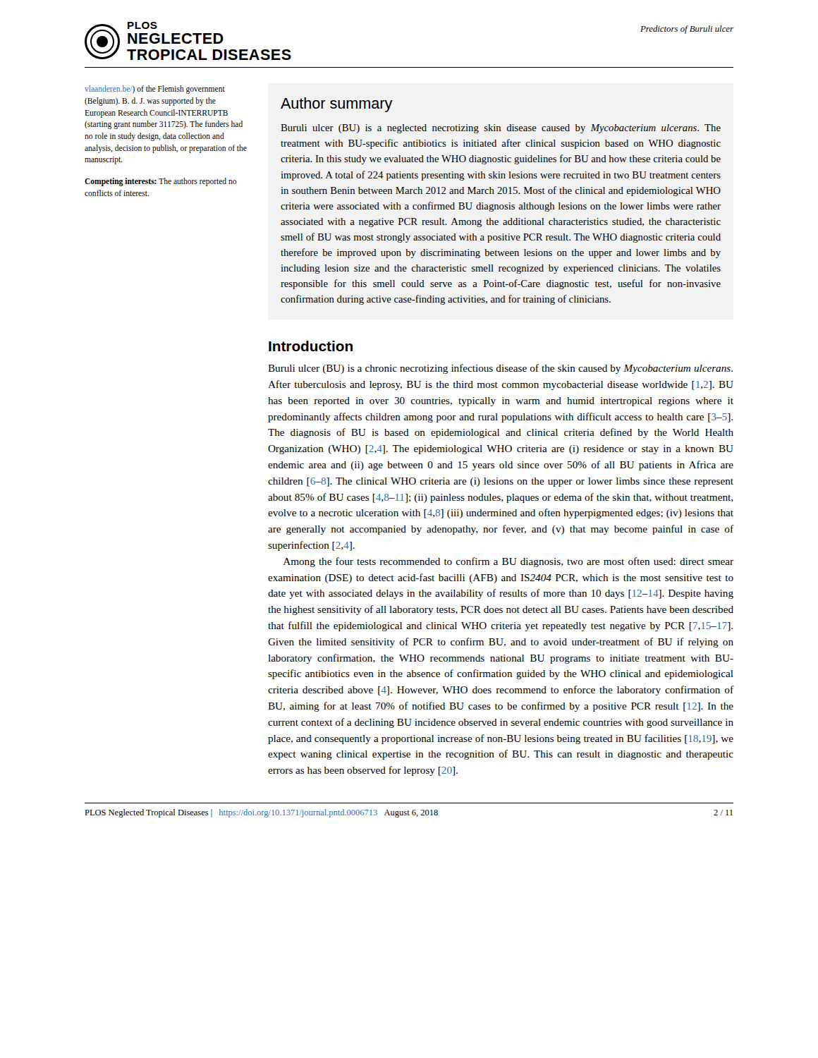PLOS
NEGLECTED
TROPICAL DISEASES
Predictors of Buruli ulcer
vlaanderen.be/) of the Flemish government (Belgium). B. d. J. was supported by the European Research Council-INTERRUPTB (starting grant number 311725). The funders had no role in study design, data collection and analysis, decision to publish, or preparation of the manuscript.
Competing interests: The authors reported no conflicts of interest.
Author summary
Buruli ulcer (BU) is a neglected necrotizing skin disease caused by Mycobacterium ulcerans. The treatment with BU-specific antibiotics is initiated after clinical suspicion based on WHO diagnostic criteria. In this study we evaluated the WHO diagnostic guidelines for BU and how these criteria could be improved. A total of 224 patients presenting with skin lesions were recruited in two BU treatment centers in southern Benin between March 2012 and March 2015. Most of the clinical and epidemiological WHO criteria were associated with a confirmed BU diagnosis although lesions on the lower limbs were rather associated with a negative PCR result. Among the additional characteristics studied, the characteristic smell of BU was most strongly associated with a positive PCR result. The WHO diagnostic criteria could therefore be improved upon by discriminating between lesions on the upper and lower limbs and by including lesion size and the characteristic smell recognized by experienced clinicians. The volatiles responsible for this smell could serve as a Point-of-Care diagnostic test, useful for non-invasive confirmation during active case-finding activities, and for training of clinicians.
Introduction
Buruli ulcer (BU) is a chronic necrotizing infectious disease of the skin caused by Mycobacterium ulcerans. After tuberculosis and leprosy, BU is the third most common mycobacterial disease worldwide [1,2]. BU has been reported in over 30 countries, typically in warm and humid intertropical regions where it predominantly affects children among poor and rural populations with difficult access to health care [3–5]. The diagnosis of BU is based on epidemiological and clinical criteria defined by the World Health Organization (WHO) [2,4]. The epidemiological WHO criteria are (i) residence or stay in a known BU endemic area and (ii) age between 0 and 15 years old since over 50% of all BU patients in Africa are children [6–8]. The clinical WHO criteria are (i) lesions on the upper or lower limbs since these represent about 85% of BU cases [4,8–11]; (ii) painless nodules, plaques or edema of the skin that, without treatment, evolve to a necrotic ulceration with [4,8] (iii) undermined and often hyperpigmented edges; (iv) lesions that are generally not accompanied by adenopathy, nor fever, and (v) that may become painful in case of superinfection [2,4].
Among the four tests recommended to confirm a BU diagnosis, two are most often used: direct smear examination (DSE) to detect acid-fast bacilli (AFB) and IS2404 PCR, which is the most sensitive test to date yet with associated delays in the availability of results of more than 10 days [12–14]. Despite having the highest sensitivity of all laboratory tests, PCR does not detect all BU cases. Patients have been described that fulfill the epidemiological and clinical WHO criteria yet repeatedly test negative by PCR [7,15–17]. Given the limited sensitivity of PCR to confirm BU, and to avoid under-treatment of BU if relying on laboratory confirmation, the WHO recommends national BU programs to initiate treatment with BU-specific antibiotics even in the absence of confirmation guided by the WHO clinical and epidemiological criteria described above [4]. However, WHO does recommend to enforce the laboratory confirmation of BU, aiming for at least 70% of notified BU cases to be confirmed by a positive PCR result [12]. In the current context of a declining BU incidence observed in several endemic countries with good surveillance in place, and consequently a proportional increase of non-BU lesions being treated in BU facilities [18,19], we expect waning clinical expertise in the recognition of BU. This can result in diagnostic and therapeutic errors as has been observed for leprosy [20].
PLOS Neglected Tropical Diseases | https://doi.org/10.1371/journal.pntd.0006713 August 6, 2018
2 / 11